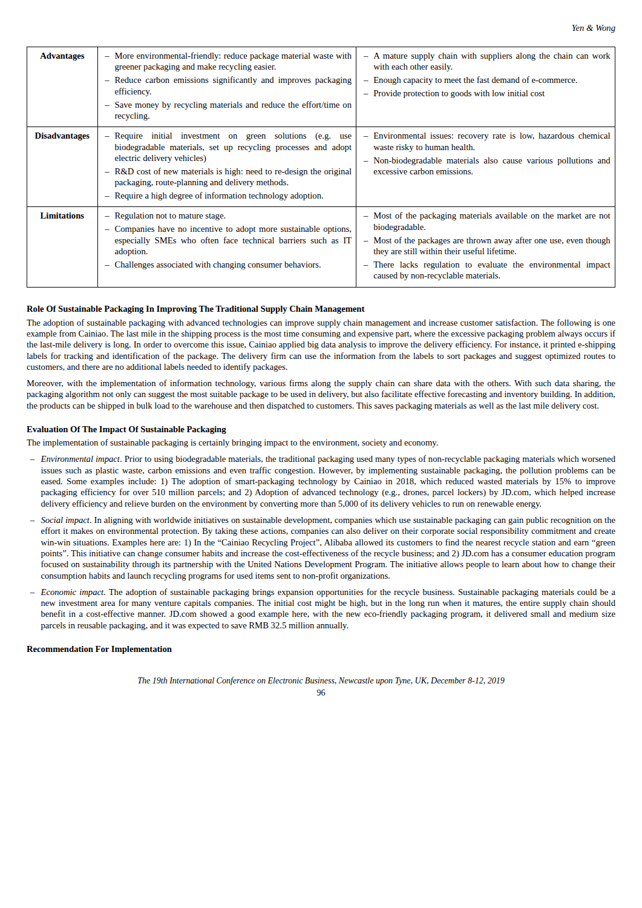Yen & Wong
| Advantages | More environmental-friendly: reduce package material waste with greener packaging and make recycling easier. Reduce carbon emissions significantly and improves packaging efficiency. Save money by recycling materials and reduce the effort/time on recycling. | A mature supply chain with suppliers along the chain can work with each other easily. Enough capacity to meet the fast demand of e-commerce. Provide protection to goods with low initial cost |
| Disadvantages | Require initial investment on green solutions (e.g. use biodegradable materials, set up recycling processes and adopt electric delivery vehicles) R&D cost of new materials is high: need to re-design the original packaging, route-planning and delivery methods. Require a high degree of information technology adoption. | Environmental issues: recovery rate is low, hazardous chemical waste risky to human health. Non-biodegradable materials also cause various pollutions and excessive carbon emissions. |
| Limitations | Regulation not to mature stage. Companies have no incentive to adopt more sustainable options, especially SMEs who often face technical barriers such as IT adoption. Challenges associated with changing consumer behaviors. | Most of the packaging materials available on the market are not biodegradable. Most of the packages are thrown away after one use, even though they are still within their useful lifetime. There lacks regulation to evaluate the environmental impact caused by non-recyclable materials. |
Role Of Sustainable Packaging In Improving The Traditional Supply Chain Management
The adoption of sustainable packaging with advanced technologies can improve supply chain management and increase customer satisfaction. The following is one example from Cainiao. The last mile in the shipping process is the most time consuming and expensive part, where the excessive packaging problem always occurs if the last-mile delivery is long. In order to overcome this issue, Cainiao applied big data analysis to improve the delivery efficiency. For instance, it printed e-shipping labels for tracking and identification of the package. The delivery firm can use the information from the labels to sort packages and suggest optimized routes to customers, and there are no additional labels needed to identify packages.
Moreover, with the implementation of information technology, various firms along the supply chain can share data with the others. With such data sharing, the packaging algorithm not only can suggest the most suitable package to be used in delivery, but also facilitate effective forecasting and inventory building. In addition, the products can be shipped in bulk load to the warehouse and then dispatched to customers. This saves packaging materials as well as the last mile delivery cost.
Evaluation Of The Impact Of Sustainable Packaging
The implementation of sustainable packaging is certainly bringing impact to the environment, society and economy.
Environmental impact. Prior to using biodegradable materials, the traditional packaging used many types of non-recyclable packaging materials which worsened issues such as plastic waste, carbon emissions and even traffic congestion. However, by implementing sustainable packaging, the pollution problems can be eased. Some examples include: 1) The adoption of smart-packaging technology by Cainiao in 2018, which reduced wasted materials by 15% to improve packaging efficiency for over 510 million parcels; and 2) Adoption of advanced technology (e.g., drones, parcel lockers) by JD.com, which helped increase delivery efficiency and relieve burden on the environment by converting more than 5,000 of its delivery vehicles to run on renewable energy.
Social impact. In aligning with worldwide initiatives on sustainable development, companies which use sustainable packaging can gain public recognition on the effort it makes on environmental protection. By taking these actions, companies can also deliver on their corporate social responsibility commitment and create win-win situations. Examples here are: 1) In the “Cainiao Recycling Project”, Alibaba allowed its customers to find the nearest recycle station and earn “green points”. This initiative can change consumer habits and increase the cost-effectiveness of the recycle business; and 2) JD.com has a consumer education program focused on sustainability through its partnership with the United Nations Development Program. The initiative allows people to learn about how to change their consumption habits and launch recycling programs for used items sent to non-profit organizations.
Economic impact. The adoption of sustainable packaging brings expansion opportunities for the recycle business. Sustainable packaging materials could be a new investment area for many venture capitals companies. The initial cost might be high, but in the long run when it matures, the entire supply chain should benefit in a cost-effective manner. JD.com showed a good example here, with the new eco-friendly packaging program, it delivered small and medium size parcels in reusable packaging, and it was expected to save RMB 32.5 million annually.
Recommendation For Implementation
The 19th International Conference on Electronic Business, Newcastle upon Tyne, UK, December 8-12, 2019
96